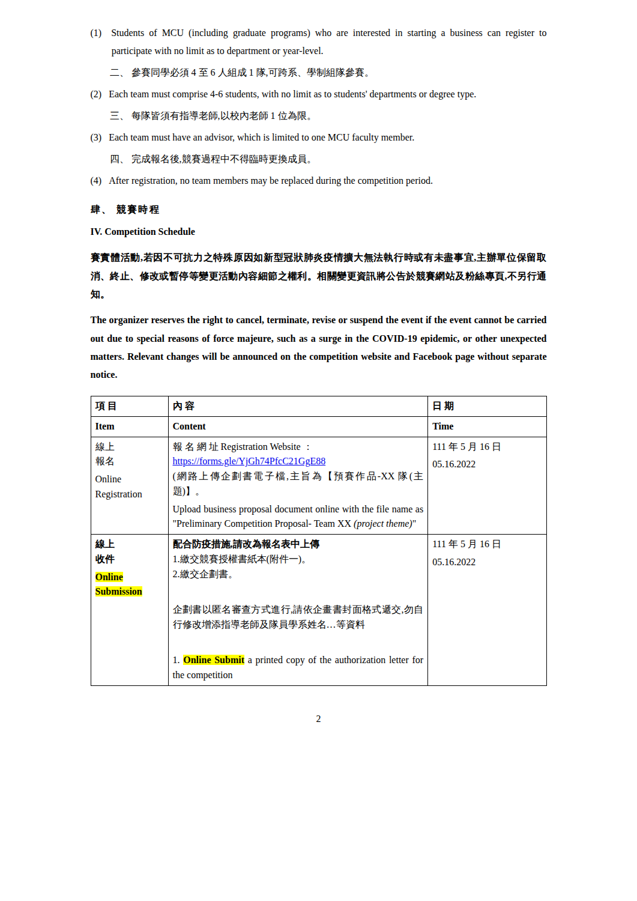(1) Students of MCU (including graduate programs) who are interested in starting a business can register to participate with no limit as to department or year-level.
二、 參賽同學必須 4 至 6 人組成 1 隊,可跨系、學制組隊參賽。
(2) Each team must comprise 4-6 students, with no limit as to students' departments or degree type.
三、 每隊皆須有指導老師,以校內老師 1 位為限。
(3) Each team must have an advisor, which is limited to one MCU faculty member.
四、 完成報名後,競賽過程中不得臨時更換成員。
(4) After registration, no team members may be replaced during the competition period.
肆、 競賽時程
IV. Competition Schedule
賽實體活動,若因不可抗力之特殊原因如新型冠狀肺炎疫情擴大無法執行時或有未盡事宜,主辦單位保留取消、終止、修改或暫停等變更活動內容細節之權利。相關變更資訊將公告於競賽網站及粉絲專頁,不另行通知。
The organizer reserves the right to cancel, terminate, revise or suspend the event if the event cannot be carried out due to special reasons of force majeure, such as a surge in the COVID-19 epidemic, or other unexpected matters. Relevant changes will be announced on the competition website and Facebook page without separate notice.
| 項 目 | 內 容 | 日 期 |
| --- | --- | --- |
| Item | Content | Time |
| 線上 報名 Online Registration | 報 名 網 址 Registration Website ： https://forms.gle/YjGh74PfcC21GgE88 (網路上傳企劃書電子檔,主旨為【預賽作品-XX 隊(主題)】。 Upload business proposal document online with the file name as "Preliminary Competition Proposal- Team XX (project theme) " | 111 年 5 月 16 日 05.16.2022 |
| 線上 收件 Online Submission | 配合防疫措施,請改為報名表中上傳 1.繳交競賽授權書紙本(附件一)。 2.繳交企劃書。 企劃書以匿名審查方式進行,請依企畫書封面格式遞交,勿自行修改增添指導老師及隊員學系姓名…等資料 1. Online Submit a printed copy of the authorization letter for the competition | 111 年 5 月 16 日 05.16.2022 |
2